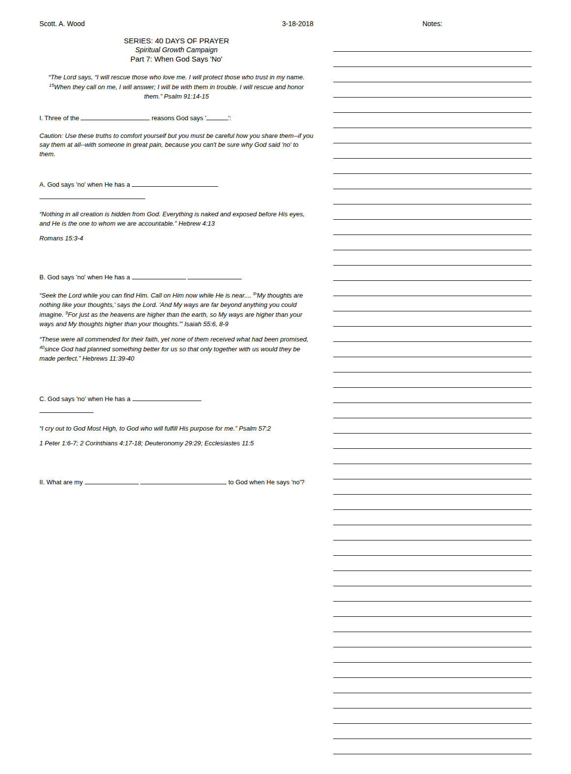Scott. A. Wood 3-18-2018
SERIES: 40 DAYS OF PRAYER
Spiritual Growth Campaign
Part 7: When God Says 'No'
“The Lord says, “I will rescue those who love me. I will protect those who trust in my name. 15When they call on me, I will answer; I will be with them in trouble. I will rescue and honor them.” Psalm 91:14-15
I. Three of the reasons God says ' ':
Caution: Use these truths to comfort yourself but you must be careful how you share them--if you say them at all--with someone in great pain, because you can't be sure why God said 'no' to them.
A. God says 'no' when He has a
“Nothing in all creation is hidden from God. Everything is naked and exposed before His eyes, and He is the one to whom we are accountable.” Hebrew 4:13
Romans 15:3-4
B. God says 'no' when He has a
“Seek the Lord while you can find Him. Call on Him now while He is near.... 8'My thoughts are nothing like your thoughts,' says the Lord. 'And My ways are far beyond anything you could imagine. 9For just as the heavens are higher than the earth, so My ways are higher than your ways and My thoughts higher than your thoughts.'” Isaiah 55:6, 8-9
“These were all commended for their faith, yet none of them received what had been promised, 40since God had planned something better for us so that only together with us would they be made perfect.” Hebrews 11:39-40
C. God says 'no' when He has a
“I cry out to God Most High, to God who will fulfill His purpose for me.” Psalm 57:2
1 Peter 1:6-7; 2 Corinthians 4:17-18; Deuteronomy 29:29; Ecclesiastes 11:5
II. What are my to God when He says 'no'?
Notes: